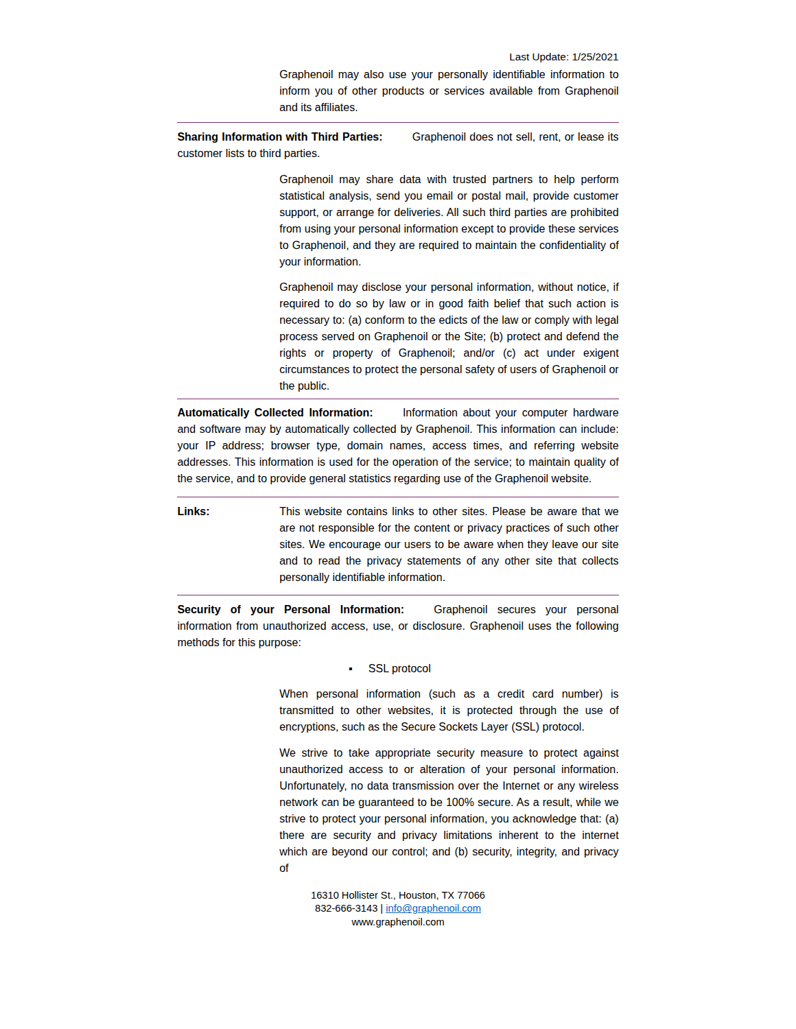Last Update: 1/25/2021
Graphenoil may also use your personally identifiable information to inform you of other products or services available from Graphenoil and its affiliates.
Sharing Information with Third Parties: Graphenoil does not sell, rent, or lease its customer lists to third parties.
Graphenoil may share data with trusted partners to help perform statistical analysis, send you email or postal mail, provide customer support, or arrange for deliveries. All such third parties are prohibited from using your personal information except to provide these services to Graphenoil, and they are required to maintain the confidentiality of your information.
Graphenoil may disclose your personal information, without notice, if required to do so by law or in good faith belief that such action is necessary to: (a) conform to the edicts of the law or comply with legal process served on Graphenoil or the Site; (b) protect and defend the rights or property of Graphenoil; and/or (c) act under exigent circumstances to protect the personal safety of users of Graphenoil or the public.
Automatically Collected Information: Information about your computer hardware and software may by automatically collected by Graphenoil. This information can include: your IP address; browser type, domain names, access times, and referring website addresses. This information is used for the operation of the service; to maintain quality of the service, and to provide general statistics regarding use of the Graphenoil website.
Links: This website contains links to other sites. Please be aware that we are not responsible for the content or privacy practices of such other sites. We encourage our users to be aware when they leave our site and to read the privacy statements of any other site that collects personally identifiable information.
Security of your Personal Information: Graphenoil secures your personal information from unauthorized access, use, or disclosure. Graphenoil uses the following methods for this purpose:
SSL protocol
When personal information (such as a credit card number) is transmitted to other websites, it is protected through the use of encryptions, such as the Secure Sockets Layer (SSL) protocol.
We strive to take appropriate security measure to protect against unauthorized access to or alteration of your personal information. Unfortunately, no data transmission over the Internet or any wireless network can be guaranteed to be 100% secure. As a result, while we strive to protect your personal information, you acknowledge that: (a) there are security and privacy limitations inherent to the internet which are beyond our control; and (b) security, integrity, and privacy of
16310 Hollister St., Houston, TX 77066
832-666-3143 | info@graphenoil.com
www.graphenoil.com